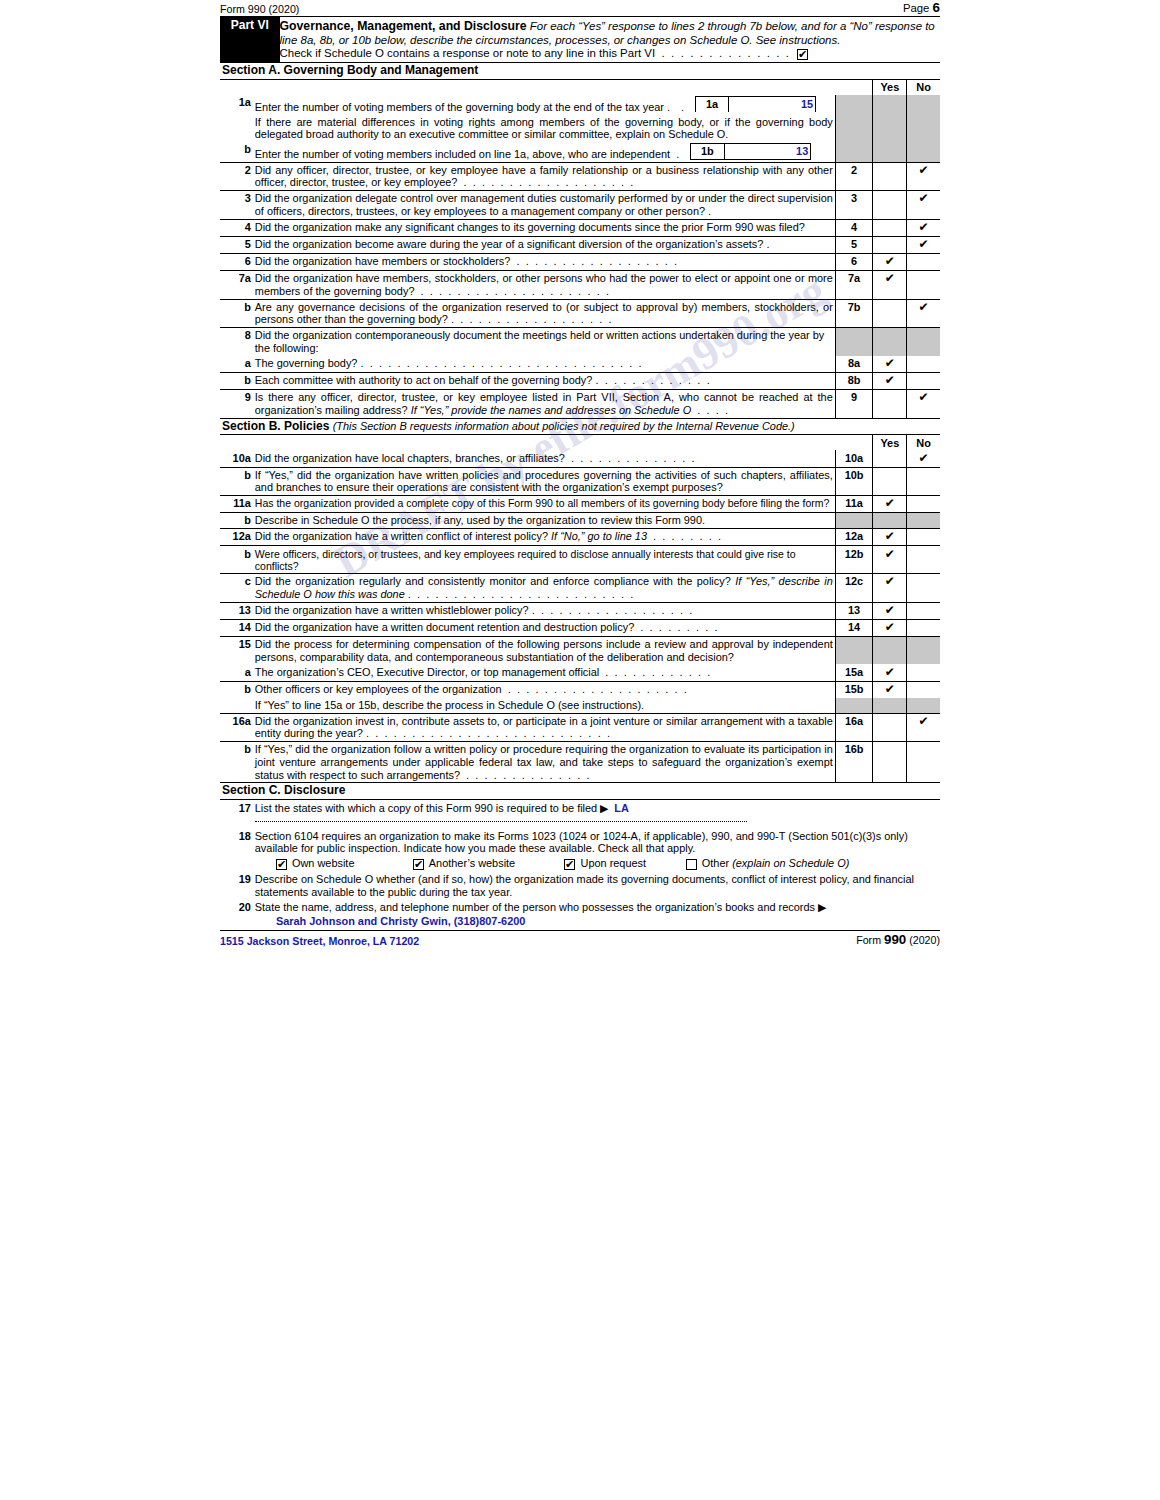DRAFT by efile.form990.org
Form 990 (2020)
Page 6
| Part VI | Governance, Management, and Disclosure For each “Yes” response to lines 2 through 7b below, and for a “No” response to line 8a, 8b, or 10b below, describe the circumstances, processes, or changes on Schedule O. See instructions. Check if Schedule O contains a response or note to any line in this Part VI . . . . . . . . . . . . . . ✔ |
Section A. Governing Body and Management
| | | | Yes | No |
| 1a | Enter the number of voting members of the governing body at the end of the tax year . . / 1a / 15 / | | | |
| | If there are material differences in voting rights among members of the governing body, or if the governing body delegated broad authority to an executive committee or similar committee, explain on Schedule O. | | | |
| b | Enter the number of voting members included on line 1a, above, who are independent . / 1b / 13 / | | | |
| 2 | Did any officer, director, trustee, or key employee have a family relationship or a business relationship with any other officer, director, trustee, or key employee? . . . . . . . . . . . . . . . . . . . | 2 | | ✔ |
| 3 | Did the organization delegate control over management duties customarily performed by or under the direct supervision of officers, directors, trustees, or key employees to a management company or other person? . | 3 | | ✔ |
| 4 | Did the organization make any significant changes to its governing documents since the prior Form 990 was filed? | 4 | | ✔ |
| 5 | Did the organization become aware during the year of a significant diversion of the organization’s assets? . | 5 | | ✔ |
| 6 | Did the organization have members or stockholders? . . . . . . . . . . . . . . . . . . | 6 | ✔ | |
| 7a | Did the organization have members, stockholders, or other persons who had the power to elect or appoint one or more members of the governing body? . . . . . . . . . . . . . . . . . . . . . | 7a | ✔ | |
| b | Are any governance decisions of the organization reserved to (or subject to approval by) members, stockholders, or persons other than the governing body? . . . . . . . . . . . . . . . . . . | 7b | | ✔ |
| 8 | Did the organization contemporaneously document the meetings held or written actions undertaken during the year by the following: | | | |
| a | The governing body? . . . . . . . . . . . . . . . . . . . . . . . . . . . . . . . | 8a | ✔ | |
| b | Each committee with authority to act on behalf of the governing body? . . . . . . . . . . . . . | 8b | ✔ | |
| 9 | Is there any officer, director, trustee, or key employee listed in Part VII, Section A, who cannot be reached at the organization’s mailing address? If “Yes,” provide the names and addresses on Schedule O . . . . | 9 | | ✔ |
Section B. Policies (This Section B requests information about policies not required by the Internal Revenue Code.)
| | | | Yes | No |
| 10a | Did the organization have local chapters, branches, or affiliates? . . . . . . . . . . . . . . | 10a | | ✔ |
| b | If “Yes,” did the organization have written policies and procedures governing the activities of such chapters, affiliates, and branches to ensure their operations are consistent with the organization’s exempt purposes? | 10b | | |
| 11a | Has the organization provided a complete copy of this Form 990 to all members of its governing body before filing the form? | 11a | ✔ | |
| b | Describe in Schedule O the process, if any, used by the organization to review this Form 990. | | | |
| 12a | Did the organization have a written conflict of interest policy? If “No,” go to line 13 . . . . . . . . | 12a | ✔ | |
| b | Were officers, directors, or trustees, and key employees required to disclose annually interests that could give rise to conflicts? | 12b | ✔ | |
| c | Did the organization regularly and consistently monitor and enforce compliance with the policy? If “Yes,” describe in Schedule O how this was done . . . . . . . . . . . . . . . . . . . . . . . . . | 12c | ✔ | |
| 13 | Did the organization have a written whistleblower policy? . . . . . . . . . . . . . . . . . . | 13 | ✔ | |
| 14 | Did the organization have a written document retention and destruction policy? . . . . . . . . . | 14 | ✔ | |
| 15 | Did the process for determining compensation of the following persons include a review and approval by independent persons, comparability data, and contemporaneous substantiation of the deliberation and decision? | | | |
| a | The organization’s CEO, Executive Director, or top management official . . . . . . . . . . . . | 15a | ✔ | |
| b | Other officers or key employees of the organization . . . . . . . . . . . . . . . . . . . . | 15b | ✔ | |
| | If “Yes” to line 15a or 15b, describe the process in Schedule O (see instructions). | | | |
| 16a | Did the organization invest in, contribute assets to, or participate in a joint venture or similar arrangement with a taxable entity during the year? . . . . . . . . . . . . . . . . . . . . . . . . . . . | 16a | | ✔ |
| b | If “Yes,” did the organization follow a written policy or procedure requiring the organization to evaluate its participation in joint venture arrangements under applicable federal tax law, and take steps to safeguard the organization’s exempt status with respect to such arrangements? . . . . . . . . . . . . . . | 16b | | |
Section C. Disclosure
| 17 | List the states with which a copy of this Form 990 is required to be filed ▶ LA |
| 18 | Section 6104 requires an organization to make its Forms 1023 (1024 or 1024-A, if applicable), 990, and 990-T (Section 501(c)(3)s only) available for public inspection. Indicate how you made these available. Check all that apply. ✔ Own website ✔ Another’s website ✔ Upon request Other (explain on Schedule O) |
| 19 | Describe on Schedule O whether (and if so, how) the organization made its governing documents, conflict of interest policy, and financial statements available to the public during the tax year. |
| 20 | State the name, address, and telephone number of the person who possesses the organization’s books and records ▶ Sarah Johnson and Christy Gwin, (318)807-6200 |
1515 Jackson Street, Monroe, LA 71202
Form 990 (2020)